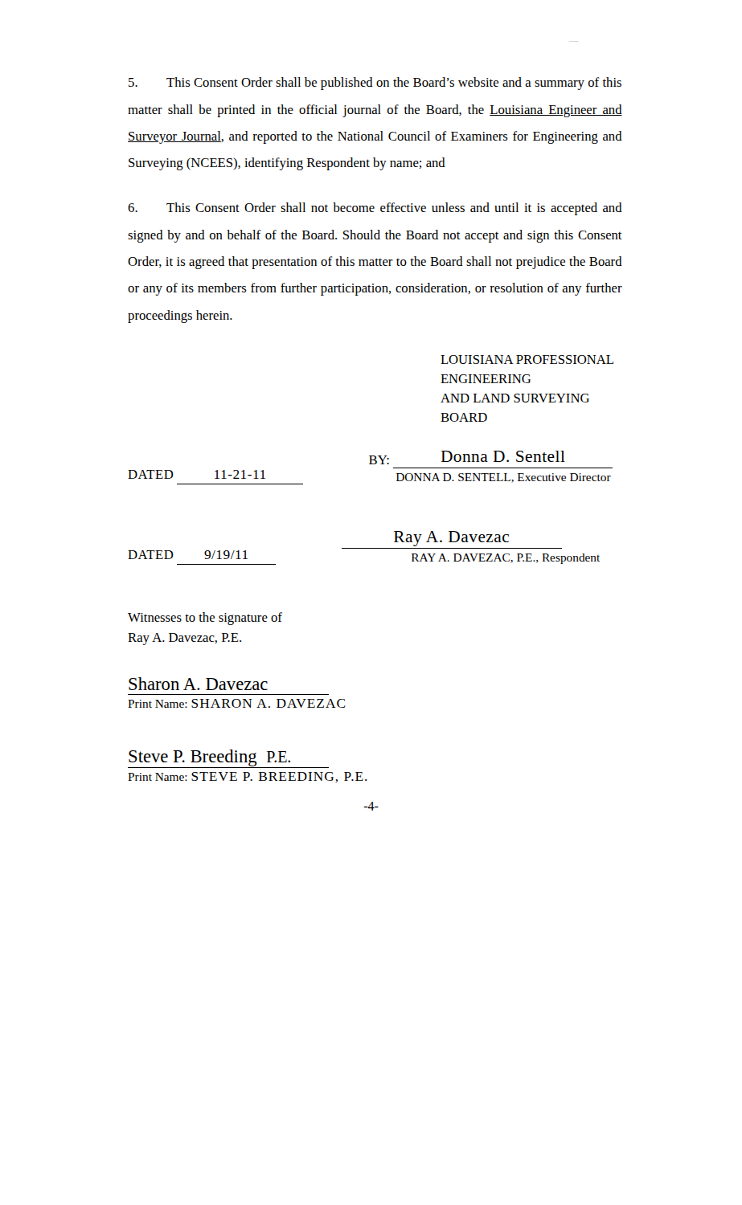—
5. This Consent Order shall be published on the Board’s website and a summary of this matter shall be printed in the official journal of the Board, the Louisiana Engineer and Surveyor Journal, and reported to the National Council of Examiners for Engineering and Surveying (NCEES), identifying Respondent by name; and
6. This Consent Order shall not become effective unless and until it is accepted and signed by and on behalf of the Board. Should the Board not accept and sign this Consent Order, it is agreed that presentation of this matter to the Board shall not prejudice the Board or any of its members from further participation, consideration, or resolution of any further proceedings herein.
LOUISIANA PROFESSIONAL ENGINEERING
AND LAND SURVEYING BOARD
DATED11-21-11
BY: Donna D. Sentell
DONNA D. SENTELL, Executive Director
DATED9/19/11
Ray A. Davezac
RAY A. DAVEZAC, P.E., Respondent
Witnesses to the signature of
Ray A. Davezac, P.E.
Sharon A. Davezac
Print Name:SHARON A. DAVEZAC
Steve P. Breeding P.E.
Print Name:STEVE P. BREEDING, P.E.
-4-